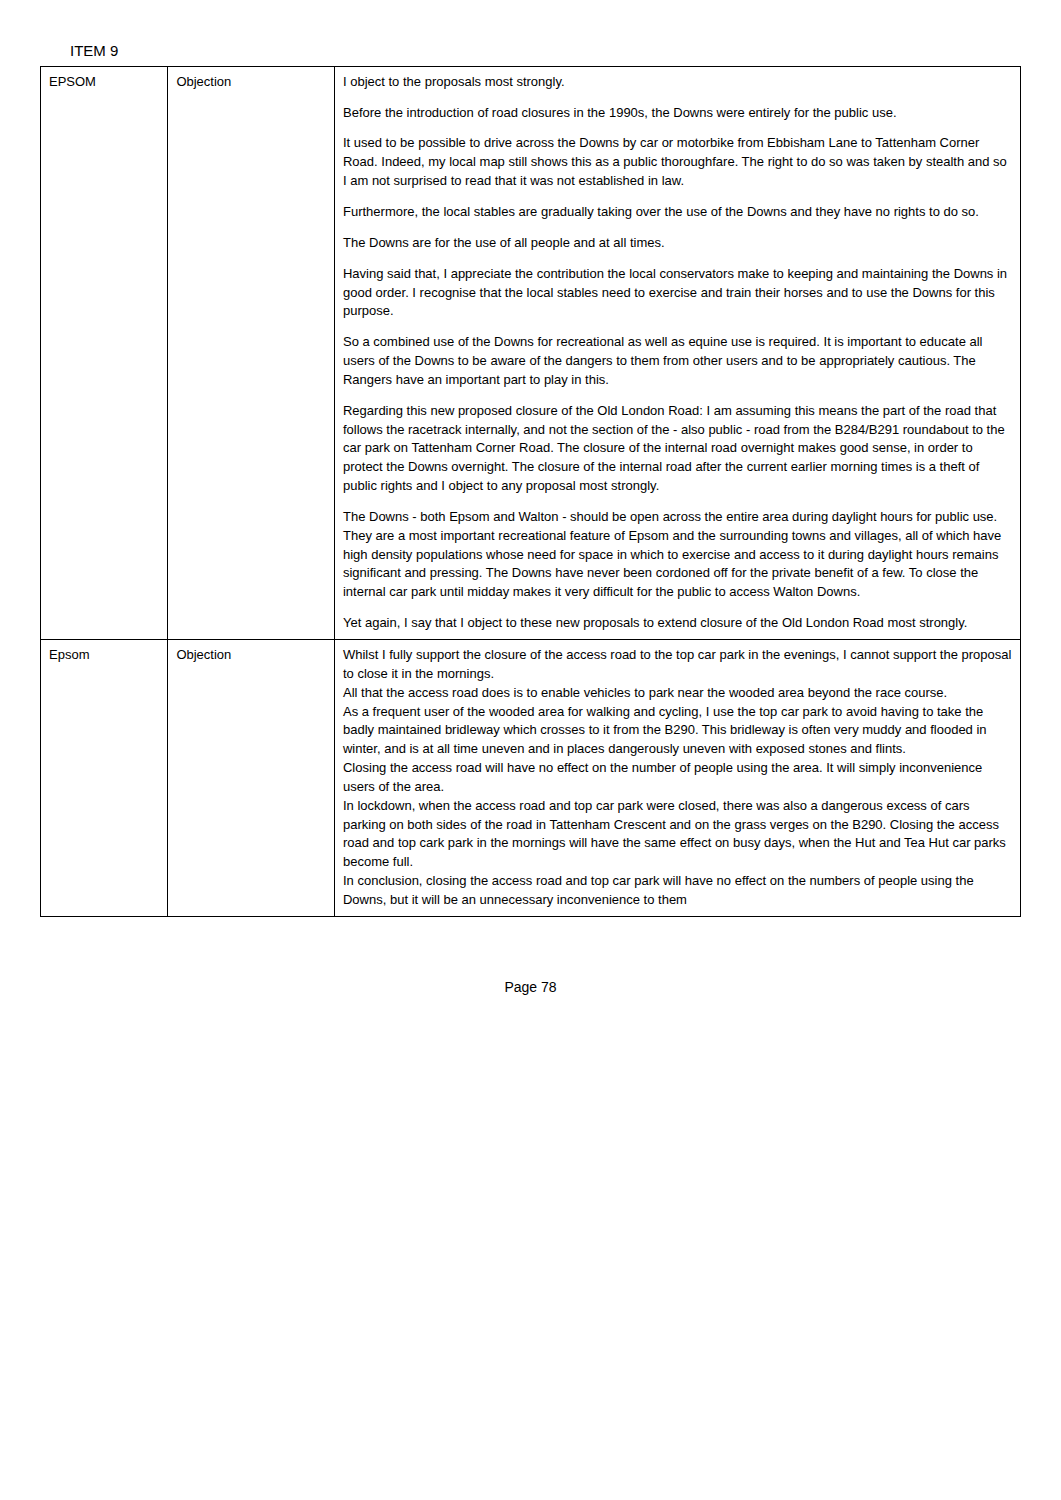ITEM 9
| EPSOM | Objection | I object to the proposals most strongly. Before the introduction of road closures in the 1990s, the Downs were entirely for the public use. It used to be possible to drive across the Downs by car or motorbike from Ebbisham Lane to Tattenham Corner Road. Indeed, my local map still shows this as a public thoroughfare. The right to do so was taken by stealth and so I am not surprised to read that it was not established in law. Furthermore, the local stables are gradually taking over the use of the Downs and they have no rights to do so. The Downs are for the use of all people and at all times. Having said that, I appreciate the contribution the local conservators make to keeping and maintaining the Downs in good order. I recognise that the local stables need to exercise and train their horses and to use the Downs for this purpose. So a combined use of the Downs for recreational as well as equine use is required. It is important to educate all users of the Downs to be aware of the dangers to them from other users and to be appropriately cautious. The Rangers have an important part to play in this. Regarding this new proposed closure of the Old London Road: I am assuming this means the part of the road that follows the racetrack internally, and not the section of the - also public - road from the B284/B291 roundabout to the car park on Tattenham Corner Road. The closure of the internal road overnight makes good sense, in order to protect the Downs overnight. The closure of the internal road after the current earlier morning times is a theft of public rights and I object to any proposal most strongly. The Downs - both Epsom and Walton - should be open across the entire area during daylight hours for public use. They are a most important recreational feature of Epsom and the surrounding towns and villages, all of which have high density populations whose need for space in which to exercise and access to it during daylight hours remains significant and pressing. The Downs have never been cordoned off for the private benefit of a few. To close the internal car park until midday makes it very difficult for the public to access Walton Downs. Yet again, I say that I object to these new proposals to extend closure of the Old London Road most strongly. |
| Epsom | Objection | Whilst I fully support the closure of the access road to the top car park in the evenings, I cannot support the proposal to close it in the mornings. All that the access road does is to enable vehicles to park near the wooded area beyond the race course. As a frequent user of the wooded area for walking and cycling, I use the top car park to avoid having to take the badly maintained bridleway which crosses to it from the B290. This bridleway is often very muddy and flooded in winter, and is at all time uneven and in places dangerously uneven with exposed stones and flints. Closing the access road will have no effect on the number of people using the area. It will simply inconvenience users of the area. In lockdown, when the access road and top car park were closed, there was also a dangerous excess of cars parking on both sides of the road in Tattenham Crescent and on the grass verges on the B290. Closing the access road and top cark park in the mornings will have the same effect on busy days, when the Hut and Tea Hut car parks become full. In conclusion, closing the access road and top car park will have no effect on the numbers of people using the Downs, but it will be an unnecessary inconvenience to them |
Page 78